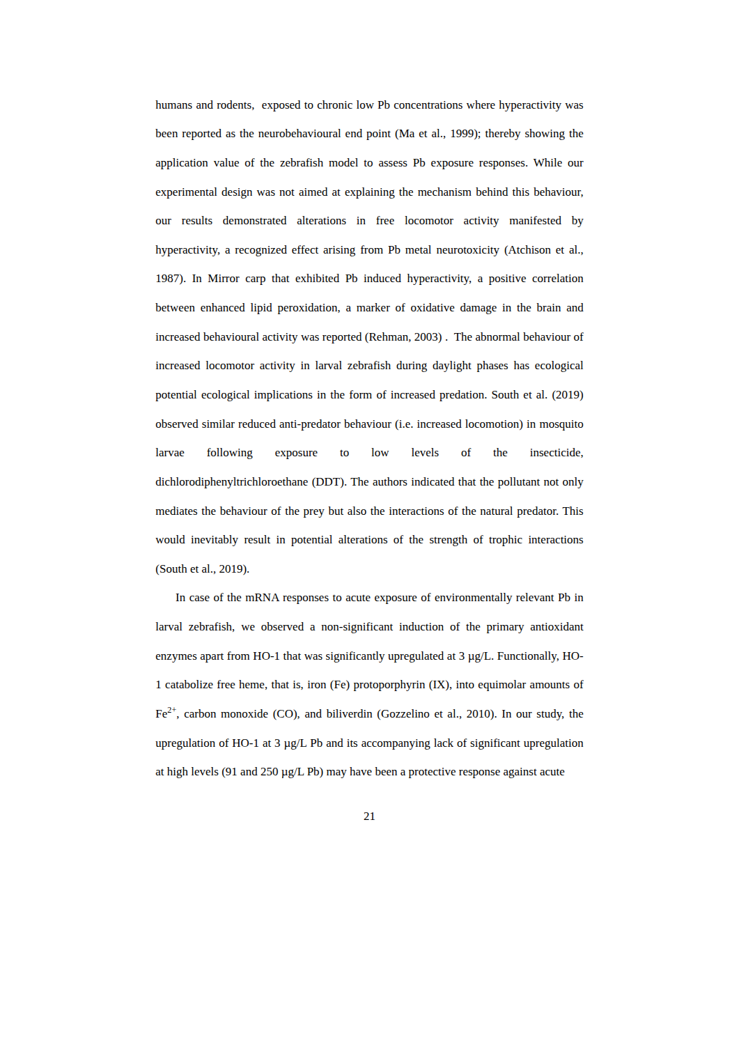humans and rodents, exposed to chronic low Pb concentrations where hyperactivity was been reported as the neurobehavioural end point (Ma et al., 1999); thereby showing the application value of the zebrafish model to assess Pb exposure responses. While our experimental design was not aimed at explaining the mechanism behind this behaviour, our results demonstrated alterations in free locomotor activity manifested by hyperactivity, a recognized effect arising from Pb metal neurotoxicity (Atchison et al., 1987). In Mirror carp that exhibited Pb induced hyperactivity, a positive correlation between enhanced lipid peroxidation, a marker of oxidative damage in the brain and increased behavioural activity was reported (Rehman, 2003) . The abnormal behaviour of increased locomotor activity in larval zebrafish during daylight phases has ecological potential ecological implications in the form of increased predation. South et al. (2019) observed similar reduced anti-predator behaviour (i.e. increased locomotion) in mosquito larvae following exposure to low levels of the insecticide, dichlorodiphenyltrichloroethane (DDT). The authors indicated that the pollutant not only mediates the behaviour of the prey but also the interactions of the natural predator. This would inevitably result in potential alterations of the strength of trophic interactions (South et al., 2019).
In case of the mRNA responses to acute exposure of environmentally relevant Pb in larval zebrafish, we observed a non-significant induction of the primary antioxidant enzymes apart from HO-1 that was significantly upregulated at 3 µg/L. Functionally, HO-1 catabolize free heme, that is, iron (Fe) protoporphyrin (IX), into equimolar amounts of Fe2+, carbon monoxide (CO), and biliverdin (Gozzelino et al., 2010). In our study, the upregulation of HO-1 at 3 µg/L Pb and its accompanying lack of significant upregulation at high levels (91 and 250 µg/L Pb) may have been a protective response against acute
21